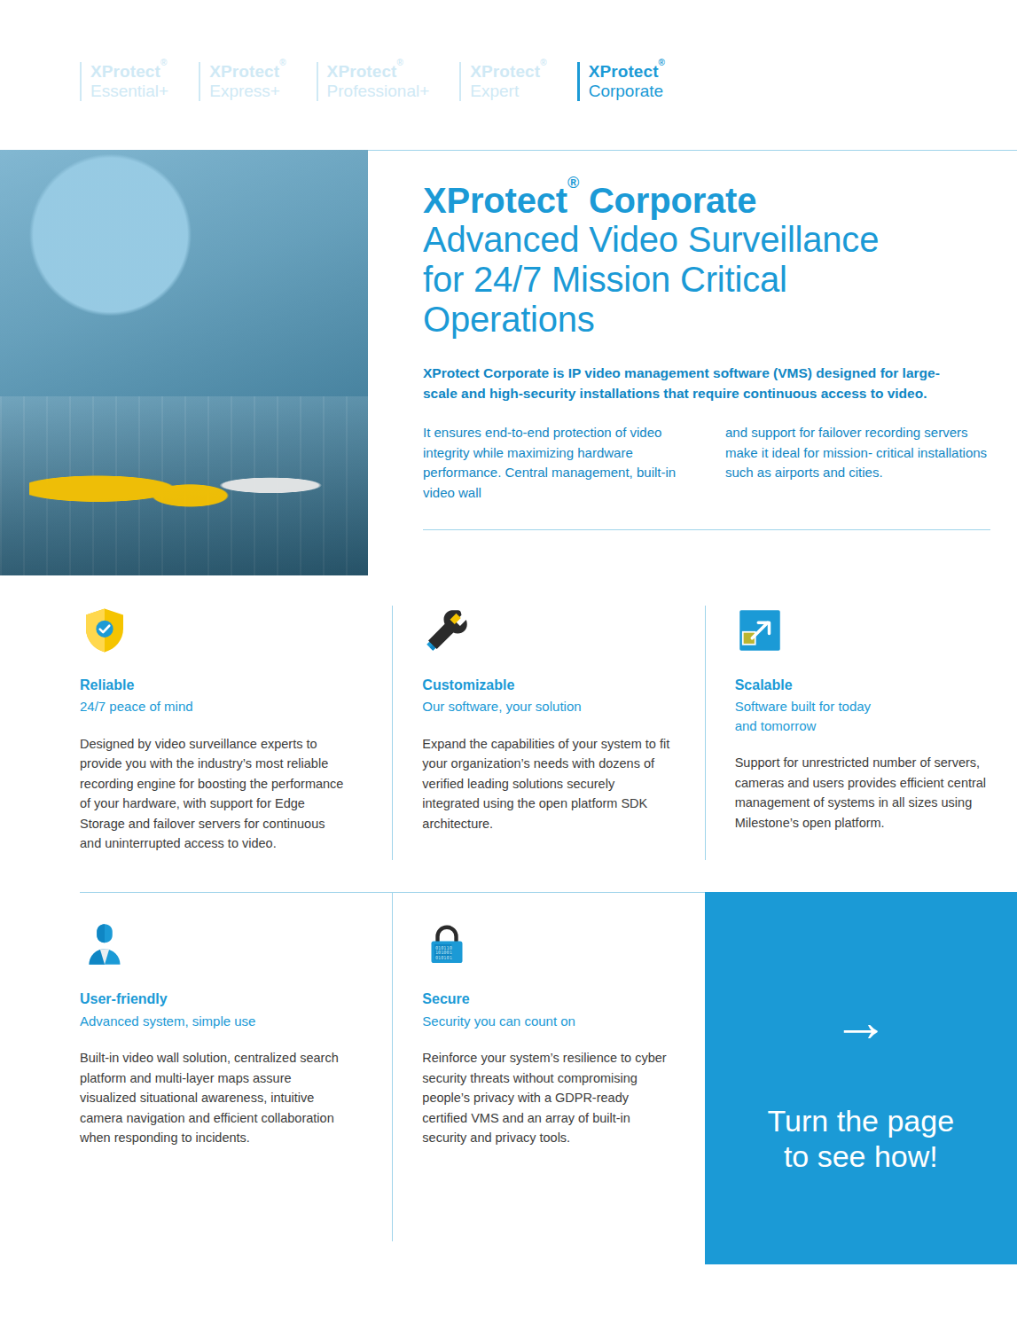XProtect® Essential+
XProtect® Express+
XProtect® Professional+
XProtect® Expert
XProtect® Corporate
XProtect® Corporate Advanced Video Surveillance for 24/7 Mission Critical Operations
XProtect Corporate is IP video management software (VMS) designed for large-scale and high-security installations that require continuous access to video.
It ensures end-to-end protection of video integrity while maximizing hardware performance. Central management, built-in video wall
and support for failover recording servers make it ideal for mission- critical installations such as airports and cities.
Reliable
24/7 peace of mind
Designed by video surveillance experts to provide you with the industry’s most reliable recording engine for boosting the performance of your hardware, with support for Edge Storage and failover servers for continuous and uninterrupted access to video.
Customizable
Our software, your solution
Expand the capabilities of your system to fit your organization’s needs with dozens of verified leading solutions securely integrated using the open platform SDK architecture.
Scalable
Software built for today
and tomorrow
Support for unrestricted number of servers, cameras and users provides efficient central management of systems in all sizes using Milestone’s open platform.
User-friendly
Advanced system, simple use
Built-in video wall solution, centralized search platform and multi-layer maps assure visualized situational awareness, intuitive camera navigation and efficient collaboration when responding to incidents.
010110 101001 010101
Secure
Security you can count on
Reinforce your system’s resilience to cyber security threats without compromising people’s privacy with a GDPR-ready certified VMS and an array of built-in security and privacy tools.
→
Turn the page
to see how!